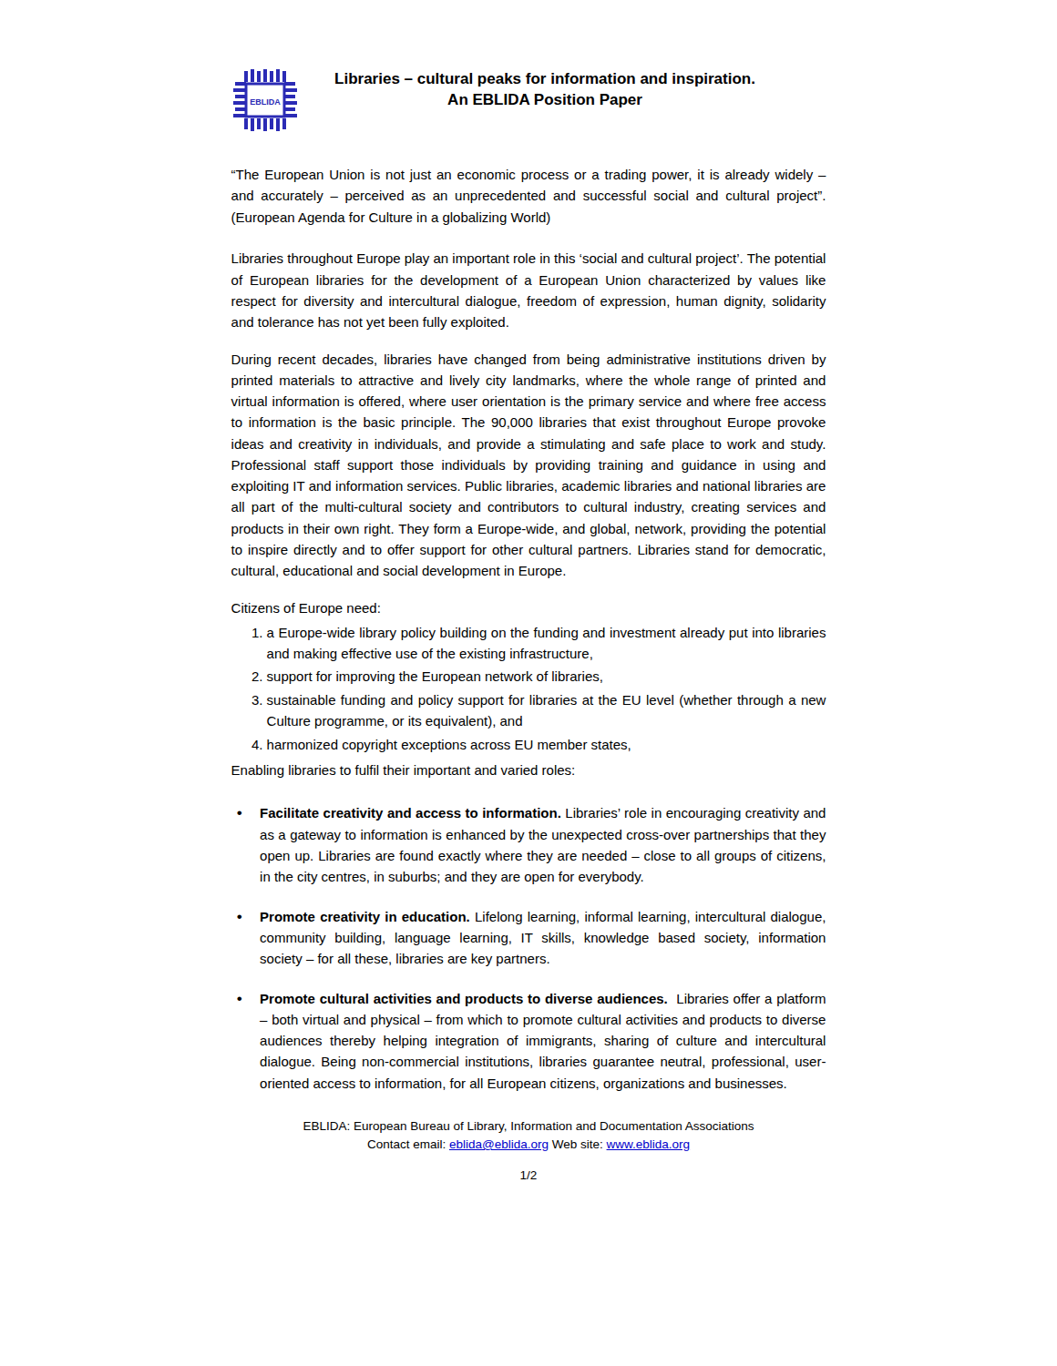EBLIDA
Libraries – cultural peaks for information and inspiration. An EBLIDA Position Paper
“The European Union is not just an economic process or a trading power, it is already widely – and accurately – perceived as an unprecedented and successful social and cultural project”. (European Agenda for Culture in a globalizing World)
Libraries throughout Europe play an important role in this ‘social and cultural project’. The potential of European libraries for the development of a European Union characterized by values like respect for diversity and intercultural dialogue, freedom of expression, human dignity, solidarity and tolerance has not yet been fully exploited.
During recent decades, libraries have changed from being administrative institutions driven by printed materials to attractive and lively city landmarks, where the whole range of printed and virtual information is offered, where user orientation is the primary service and where free access to information is the basic principle. The 90,000 libraries that exist throughout Europe provoke ideas and creativity in individuals, and provide a stimulating and safe place to work and study. Professional staff support those individuals by providing training and guidance in using and exploiting IT and information services. Public libraries, academic libraries and national libraries are all part of the multi-cultural society and contributors to cultural industry, creating services and products in their own right. They form a Europe-wide, and global, network, providing the potential to inspire directly and to offer support for other cultural partners. Libraries stand for democratic, cultural, educational and social development in Europe.
Citizens of Europe need:
a Europe-wide library policy building on the funding and investment already put into libraries and making effective use of the existing infrastructure,
support for improving the European network of libraries,
sustainable funding and policy support for libraries at the EU level (whether through a new Culture programme, or its equivalent), and
harmonized copyright exceptions across EU member states,
Enabling libraries to fulfil their important and varied roles:
Facilitate creativity and access to information. Libraries’ role in encouraging creativity and as a gateway to information is enhanced by the unexpected cross-over partnerships that they open up. Libraries are found exactly where they are needed – close to all groups of citizens, in the city centres, in suburbs; and they are open for everybody.
Promote creativity in education. Lifelong learning, informal learning, intercultural dialogue, community building, language learning, IT skills, knowledge based society, information society – for all these, libraries are key partners.
Promote cultural activities and products to diverse audiences. Libraries offer a platform – both virtual and physical – from which to promote cultural activities and products to diverse audiences thereby helping integration of immigrants, sharing of culture and intercultural dialogue. Being non-commercial institutions, libraries guarantee neutral, professional, user-oriented access to information, for all European citizens, organizations and businesses.
EBLIDA: European Bureau of Library, Information and Documentation Associations
Contact email: eblida@eblida.org Web site: www.eblida.org
1/2